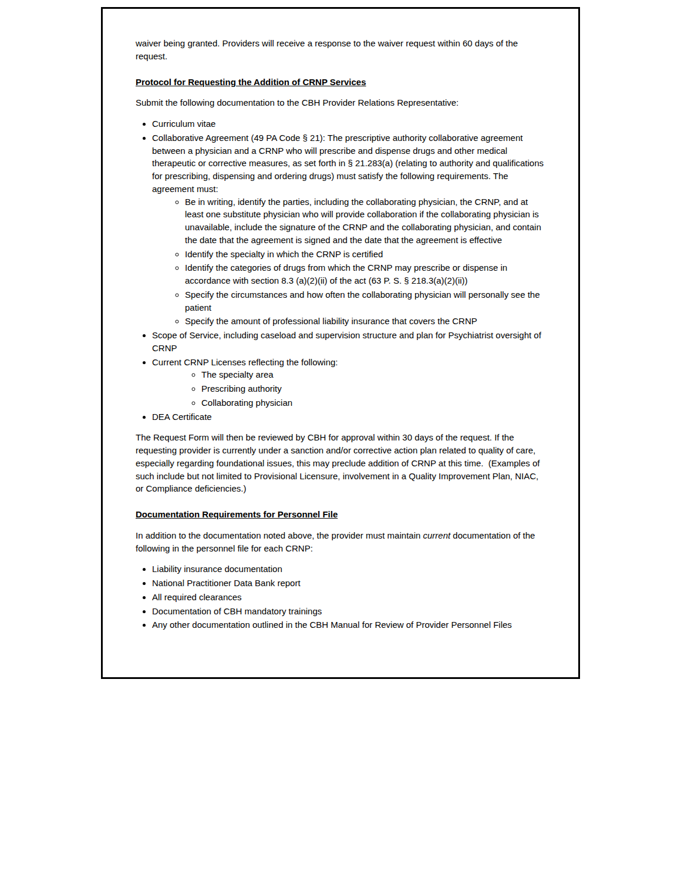waiver being granted. Providers will receive a response to the waiver request within 60 days of the request.
Protocol for Requesting the Addition of CRNP Services
Submit the following documentation to the CBH Provider Relations Representative:
Curriculum vitae
Collaborative Agreement (49 PA Code § 21): The prescriptive authority collaborative agreement between a physician and a CRNP who will prescribe and dispense drugs and other medical therapeutic or corrective measures, as set forth in § 21.283(a) (relating to authority and qualifications for prescribing, dispensing and ordering drugs) must satisfy the following requirements. The agreement must:
Be in writing, identify the parties, including the collaborating physician, the CRNP, and at least one substitute physician who will provide collaboration if the collaborating physician is unavailable, include the signature of the CRNP and the collaborating physician, and contain the date that the agreement is signed and the date that the agreement is effective
Identify the specialty in which the CRNP is certified
Identify the categories of drugs from which the CRNP may prescribe or dispense in accordance with section 8.3 (a)(2)(ii) of the act (63 P. S. § 218.3(a)(2)(ii))
Specify the circumstances and how often the collaborating physician will personally see the patient
Specify the amount of professional liability insurance that covers the CRNP
Scope of Service, including caseload and supervision structure and plan for Psychiatrist oversight of CRNP
Current CRNP Licenses reflecting the following:
The specialty area
Prescribing authority
Collaborating physician
DEA Certificate
The Request Form will then be reviewed by CBH for approval within 30 days of the request. If the requesting provider is currently under a sanction and/or corrective action plan related to quality of care, especially regarding foundational issues, this may preclude addition of CRNP at this time. (Examples of such include but not limited to Provisional Licensure, involvement in a Quality Improvement Plan, NIAC, or Compliance deficiencies.)
Documentation Requirements for Personnel File
In addition to the documentation noted above, the provider must maintain current documentation of the following in the personnel file for each CRNP:
Liability insurance documentation
National Practitioner Data Bank report
All required clearances
Documentation of CBH mandatory trainings
Any other documentation outlined in the CBH Manual for Review of Provider Personnel Files